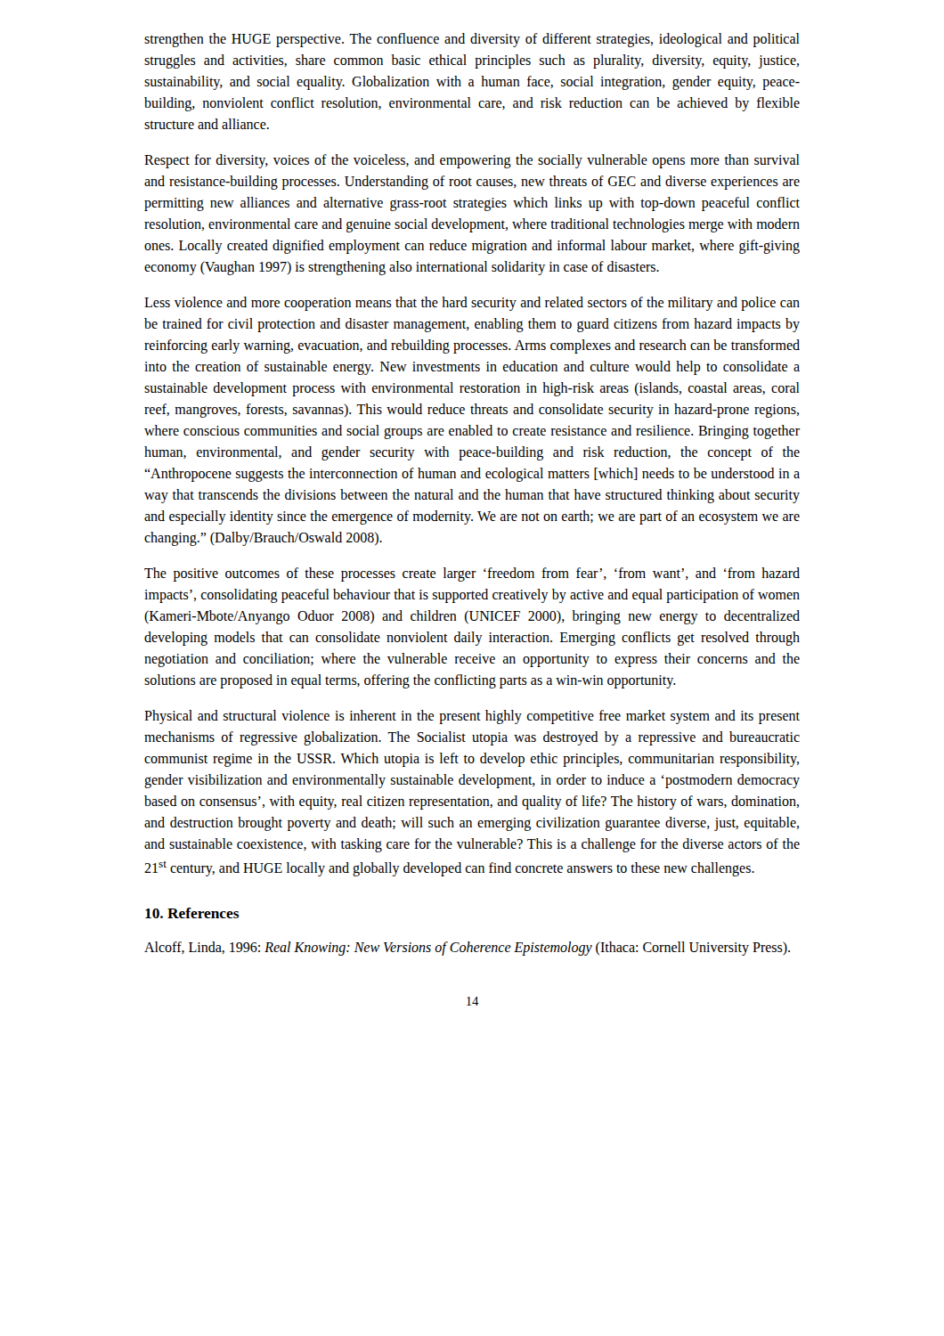strengthen the HUGE perspective. The confluence and diversity of different strategies, ideological and political struggles and activities, share common basic ethical principles such as plurality, diversity, equity, justice, sustainability, and social equality. Globalization with a human face, social integration, gender equity, peace-building, nonviolent conflict resolution, environmental care, and risk reduction can be achieved by flexible structure and alliance.
Respect for diversity, voices of the voiceless, and empowering the socially vulnerable opens more than survival and resistance-building processes. Understanding of root causes, new threats of GEC and diverse experiences are permitting new alliances and alternative grass-root strategies which links up with top-down peaceful conflict resolution, environmental care and genuine social development, where traditional technologies merge with modern ones. Locally created dignified employment can reduce migration and informal labour market, where gift-giving economy (Vaughan 1997) is strengthening also international solidarity in case of disasters.
Less violence and more cooperation means that the hard security and related sectors of the military and police can be trained for civil protection and disaster management, enabling them to guard citizens from hazard impacts by reinforcing early warning, evacuation, and rebuilding processes. Arms complexes and research can be transformed into the creation of sustainable energy. New investments in education and culture would help to consolidate a sustainable development process with environmental restoration in high-risk areas (islands, coastal areas, coral reef, mangroves, forests, savannas). This would reduce threats and consolidate security in hazard-prone regions, where conscious communities and social groups are enabled to create resistance and resilience. Bringing together human, environmental, and gender security with peace-building and risk reduction, the concept of the “Anthropocene suggests the interconnection of human and ecological matters [which] needs to be understood in a way that transcends the divisions between the natural and the human that have structured thinking about security and especially identity since the emergence of modernity. We are not on earth; we are part of an ecosystem we are changing.” (Dalby/Brauch/Oswald 2008).
The positive outcomes of these processes create larger ‘freedom from fear’, ‘from want’, and ‘from hazard impacts’, consolidating peaceful behaviour that is supported creatively by active and equal participation of women (Kameri-Mbote/Anyango Oduor 2008) and children (UNICEF 2000), bringing new energy to decentralized developing models that can consolidate nonviolent daily interaction. Emerging conflicts get resolved through negotiation and conciliation; where the vulnerable receive an opportunity to express their concerns and the solutions are proposed in equal terms, offering the conflicting parts as a win-win opportunity.
Physical and structural violence is inherent in the present highly competitive free market system and its present mechanisms of regressive globalization. The Socialist utopia was destroyed by a repressive and bureaucratic communist regime in the USSR. Which utopia is left to develop ethic principles, communitarian responsibility, gender visibilization and environmentally sustainable development, in order to induce a ‘postmodern democracy based on consensus’, with equity, real citizen representation, and quality of life? The history of wars, domination, and destruction brought poverty and death; will such an emerging civilization guarantee diverse, just, equitable, and sustainable coexistence, with tasking care for the vulnerable? This is a challenge for the diverse actors of the 21st century, and HUGE locally and globally developed can find concrete answers to these new challenges.
10. References
Alcoff, Linda, 1996: Real Knowing: New Versions of Coherence Epistemology (Ithaca: Cornell University Press).
14